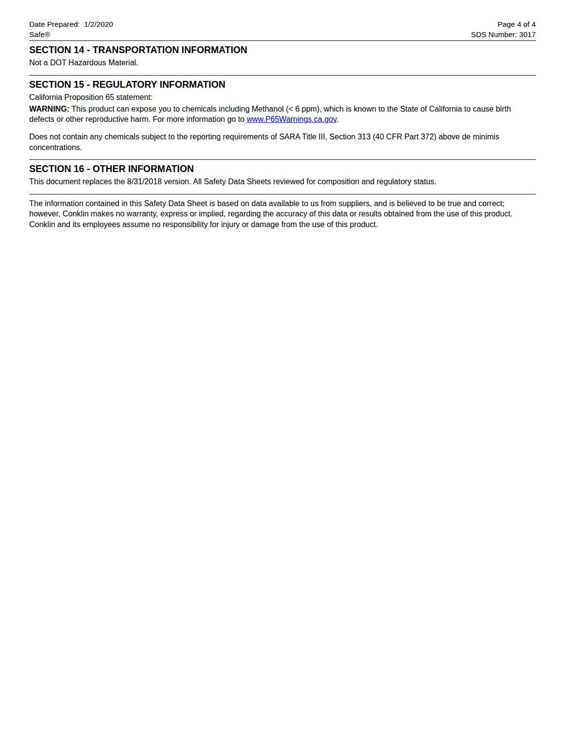Date Prepared: 1/2/2020 Safe®
Page 4 of 4 SDS Number: 3017
SECTION 14 - TRANSPORTATION INFORMATION
Not a DOT Hazardous Material.
SECTION 15 - REGULATORY INFORMATION
California Proposition 65 statement:
WARNING: This product can expose you to chemicals including Methanol (< 6 ppm), which is known to the State of California to cause birth defects or other reproductive harm. For more information go to www.P65Warnings.ca.gov.
Does not contain any chemicals subject to the reporting requirements of SARA Title III, Section 313 (40 CFR Part 372) above de minimis concentrations.
SECTION 16 - OTHER INFORMATION
This document replaces the 8/31/2018 version. All Safety Data Sheets reviewed for composition and regulatory status.
The information contained in this Safety Data Sheet is based on data available to us from suppliers, and is believed to be true and correct; however, Conklin makes no warranty, express or implied, regarding the accuracy of this data or results obtained from the use of this product. Conklin and its employees assume no responsibility for injury or damage from the use of this product.